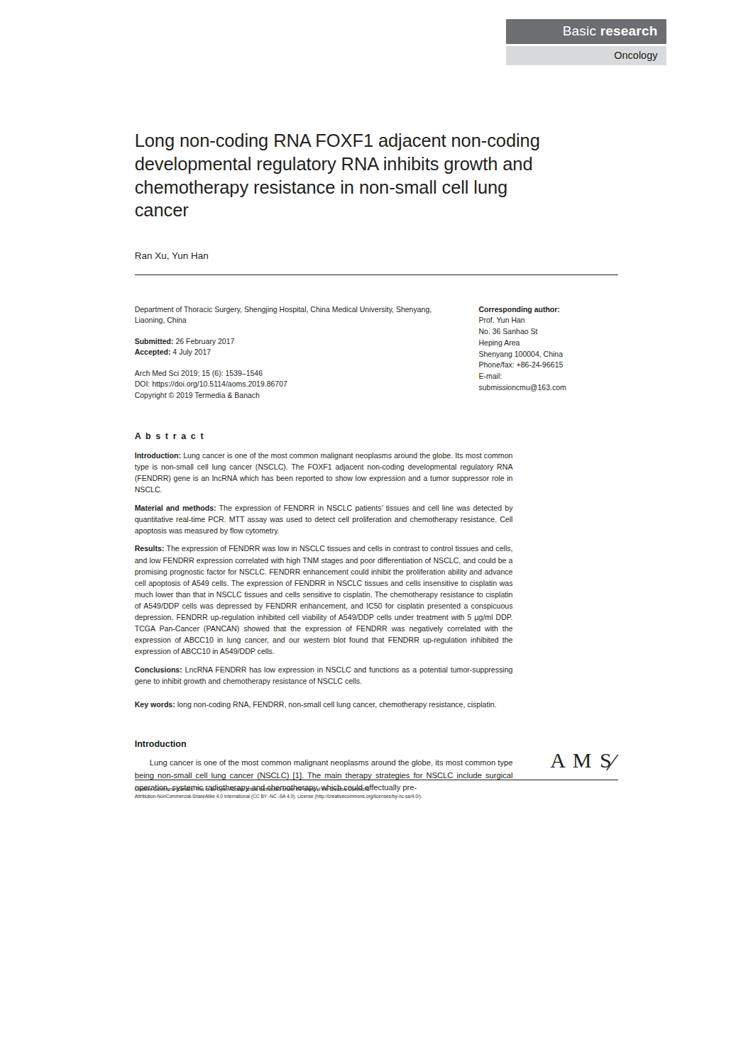Basic research
Oncology
Long non-coding RNA FOXF1 adjacent non-coding developmental regulatory RNA inhibits growth and chemotherapy resistance in non-small cell lung cancer
Ran Xu, Yun Han
Department of Thoracic Surgery, Shengjing Hospital, China Medical University, Shenyang, Liaoning, China
Submitted: 26 February 2017
Accepted: 4 July 2017
Arch Med Sci 2019; 15 (6): 1539–1546
DOI: https://doi.org/10.5114/aoms.2019.86707
Copyright © 2019 Termedia & Banach
Corresponding author:
Prof. Yun Han
No. 36 Sanhao St
Heping Area
Shenyang 100004, China
Phone/fax: +86-24-96615
E-mail:
submissioncmu@163.com
A b s t r a c t
Introduction: Lung cancer is one of the most common malignant neoplasms around the globe. Its most common type is non-small cell lung cancer (NSCLC). The FOXF1 adjacent non-coding developmental regulatory RNA (FENDRR) gene is an lncRNA which has been reported to show low expression and a tumor suppressor role in NSCLC.
Material and methods: The expression of FENDRR in NSCLC patients’ tissues and cell line was detected by quantitative real-time PCR. MTT assay was used to detect cell proliferation and chemotherapy resistance. Cell apoptosis was measured by flow cytometry.
Results: The expression of FENDRR was low in NSCLC tissues and cells in contrast to control tissues and cells, and low FENDRR expression correlated with high TNM stages and poor differentiation of NSCLC, and could be a promising prognostic factor for NSCLC. FENDRR enhancement could inhibit the proliferation ability and advance cell apoptosis of A549 cells. The expression of FENDRR in NSCLC tissues and cells insensitive to cisplatin was much lower than that in NSCLC tissues and cells sensitive to cisplatin. The chemotherapy resistance to cisplatin of A549/DDP cells was depressed by FENDRR enhancement, and IC50 for cisplatin presented a conspicuous depression. FENDRR up-regulation inhibited cell viability of A549/DDP cells under treatment with 5 µg/ml DDP. TCGA Pan-Cancer (PANCAN) showed that the expression of FENDRR was negatively correlated with the expression of ABCC10 in lung cancer, and our western blot found that FENDRR up-regulation inhibited the expression of ABCC10 in A549/DDP cells.
Conclusions: LncRNA FENDRR has low expression in NSCLC and functions as a potential tumor-suppressing gene to inhibit growth and chemotherapy resistance of NSCLC cells.
Key words: long non-coding RNA, FENDRR, non-small cell lung cancer, chemotherapy resistance, cisplatin.
Introduction
Lung cancer is one of the most common malignant neoplasms around the globe, its most common type being non-small cell lung cancer (NSCLC) [1]. The main therapy strategies for NSCLC include surgical operation, systemic radiotherapy and chemotherapy, which could effectually pre-
A M S⁄
Creative Commons licenses: This is an Open Access article distributed under the terms of the Creative Commons
Attribution-NonCommercial-ShareAlike 4.0 International (CC BY -NC -SA 4.0). License (http://creativecommons.org/licenses/by-nc-sa/4.0/).